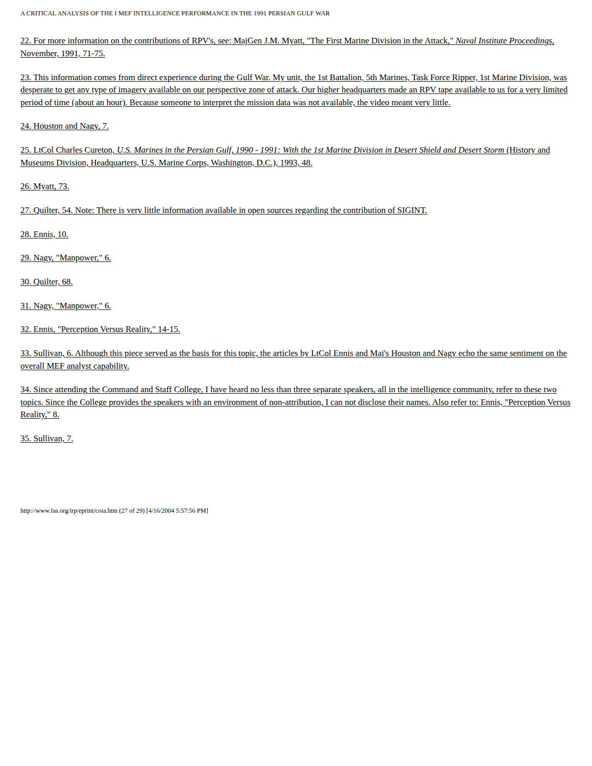A CRITICAL ANALYSIS OF THE I MEF INTELLIGENCE PERFORMANCE IN THE 1991 PERSIAN GULF WAR
22. For more information on the contributions of RPV's, see: MajGen J.M. Myatt, "The First Marine Division in the Attack," Naval Institute Proceedings, November, 1991, 71-75.
23. This information comes from direct experience during the Gulf War. My unit, the 1st Battalion, 5th Marines, Task Force Ripper, 1st Marine Division, was desperate to get any type of imagery available on our perspective zone of attack. Our higher headquarters made an RPV tape available to us for a very limited period of time (about an hour). Because someone to interpret the mission data was not available, the video meant very little.
24. Houston and Nagy, 7.
25. LtCol Charles Cureton, U.S. Marines in the Persian Gulf, 1990 - 1991: With the 1st Marine Division in Desert Shield and Desert Storm (History and Museums Division, Headquarters, U.S. Marine Corps, Washington, D.C.), 1993, 48.
26. Myatt, 73.
27. Quilter, 54. Note: There is very little information available in open sources regarding the contribution of SIGINT.
28. Ennis, 10.
29. Nagy, "Manpower," 6.
30. Quilter, 68.
31. Nagy, "Manpower," 6.
32. Ennis, "Perception Versus Reality," 14-15.
33. Sullivan, 6. Although this piece served as the basis for this topic, the articles by LtCol Ennis and Maj's Houston and Nagy echo the same sentiment on the overall MEF analyst capability.
34. Since attending the Command and Staff College, I have heard no less than three separate speakers, all in the intelligence community, refer to these two topics. Since the College provides the speakers with an environment of non-attribution, I can not disclose their names. Also refer to: Ennis, "Perception Versus Reality," 8.
35. Sullivan, 7.
http://www.fas.org/irp/eprint/coia.htm (27 of 29) [4/16/2004 5:57:56 PM]